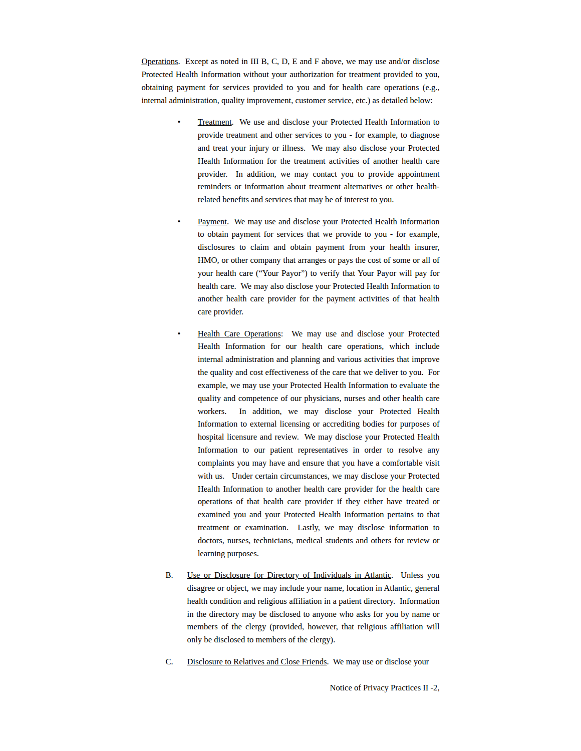Operations. Except as noted in III B, C, D, E and F above, we may use and/or disclose Protected Health Information without your authorization for treatment provided to you, obtaining payment for services provided to you and for health care operations (e.g., internal administration, quality improvement, customer service, etc.) as detailed below:
•
Treatment. We use and disclose your Protected Health Information to provide treatment and other services to you - for example, to diagnose and treat your injury or illness. We may also disclose your Protected Health Information for the treatment activities of another health care provider. In addition, we may contact you to provide appointment reminders or information about treatment alternatives or other health-related benefits and services that may be of interest to you.
•
Payment. We may use and disclose your Protected Health Information to obtain payment for services that we provide to you - for example, disclosures to claim and obtain payment from your health insurer, HMO, or other company that arranges or pays the cost of some or all of your health care (“Your Payor”) to verify that Your Payor will pay for health care. We may also disclose your Protected Health Information to another health care provider for the payment activities of that health care provider.
•
Health Care Operations: We may use and disclose your Protected Health Information for our health care operations, which include internal administration and planning and various activities that improve the quality and cost effectiveness of the care that we deliver to you. For example, we may use your Protected Health Information to evaluate the quality and competence of our physicians, nurses and other health care workers. In addition, we may disclose your Protected Health Information to external licensing or accrediting bodies for purposes of hospital licensure and review. We may disclose your Protected Health Information to our patient representatives in order to resolve any complaints you may have and ensure that you have a comfortable visit with us. Under certain circumstances, we may disclose your Protected Health Information to another health care provider for the health care operations of that health care provider if they either have treated or examined you and your Protected Health Information pertains to that treatment or examination. Lastly, we may disclose information to doctors, nurses, technicians, medical students and others for review or learning purposes.
B.
Use or Disclosure for Directory of Individuals in Atlantic. Unless you disagree or object, we may include your name, location in Atlantic, general health condition and religious affiliation in a patient directory. Information in the directory may be disclosed to anyone who asks for you by name or members of the clergy (provided, however, that religious affiliation will only be disclosed to members of the clergy).
C.
Disclosure to Relatives and Close Friends. We may use or disclose your
Notice of Privacy Practices II -2,